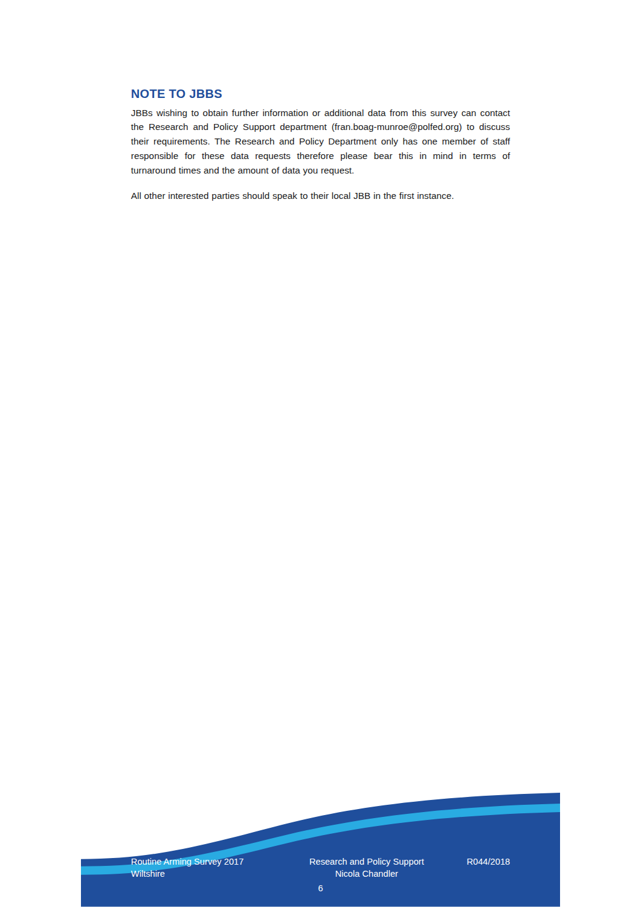NOTE TO JBBS
JBBs wishing to obtain further information or additional data from this survey can contact the Research and Policy Support department (fran.boag-munroe@polfed.org) to discuss their requirements. The Research and Policy Department only has one member of staff responsible for these data requests therefore please bear this in mind in terms of turnaround times and the amount of data you request.
All other interested parties should speak to their local JBB in the first instance.
Routine Arming Survey 2017
Wiltshire
Research and Policy Support
Nicola Chandler
R044/2018
6